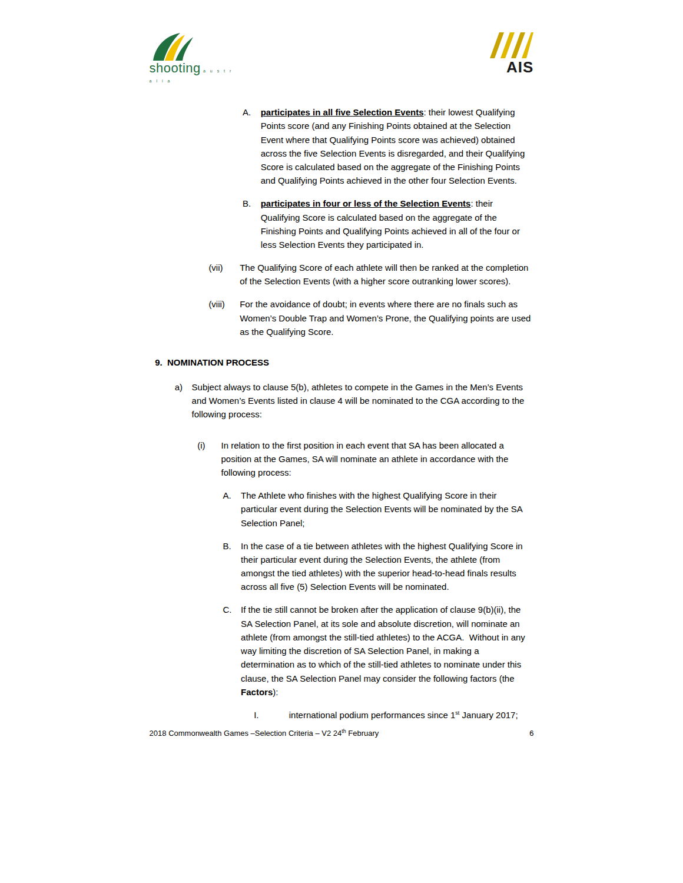shooting a u s t r a l i a
AIS
A.
participates in all five Selection Events: their lowest Qualifying Points score (and any Finishing Points obtained at the Selection Event where that Qualifying Points score was achieved) obtained across the five Selection Events is disregarded, and their Qualifying Score is calculated based on the aggregate of the Finishing Points and Qualifying Points achieved in the other four Selection Events.
B.
participates in four or less of the Selection Events: their Qualifying Score is calculated based on the aggregate of the Finishing Points and Qualifying Points achieved in all of the four or less Selection Events they participated in.
(vii)
The Qualifying Score of each athlete will then be ranked at the completion of the Selection Events (with a higher score outranking lower scores).
(viii)
For the avoidance of doubt; in events where there are no finals such as Women’s Double Trap and Women’s Prone, the Qualifying points are used as the Qualifying Score.
9. NOMINATION PROCESS
a)
Subject always to clause 5(b), athletes to compete in the Games in the Men’s Events and Women’s Events listed in clause 4 will be nominated to the CGA according to the following process:
(i)
In relation to the first position in each event that SA has been allocated a position at the Games, SA will nominate an athlete in accordance with the following process:
A.
The Athlete who finishes with the highest Qualifying Score in their particular event during the Selection Events will be nominated by the SA Selection Panel;
B.
In the case of a tie between athletes with the highest Qualifying Score in their particular event during the Selection Events, the athlete (from amongst the tied athletes) with the superior head-to-head finals results across all five (5) Selection Events will be nominated.
C.
If the tie still cannot be broken after the application of clause 9(b)(ii), the SA Selection Panel, at its sole and absolute discretion, will nominate an athlete (from amongst the still-tied athletes) to the ACGA. Without in any way limiting the discretion of SA Selection Panel, in making a determination as to which of the still-tied athletes to nominate under this clause, the SA Selection Panel may consider the following factors (the Factors):
I.
international podium performances since 1st January 2017;
2018 Commonwealth Games –Selection Criteria – V2 24th February
6